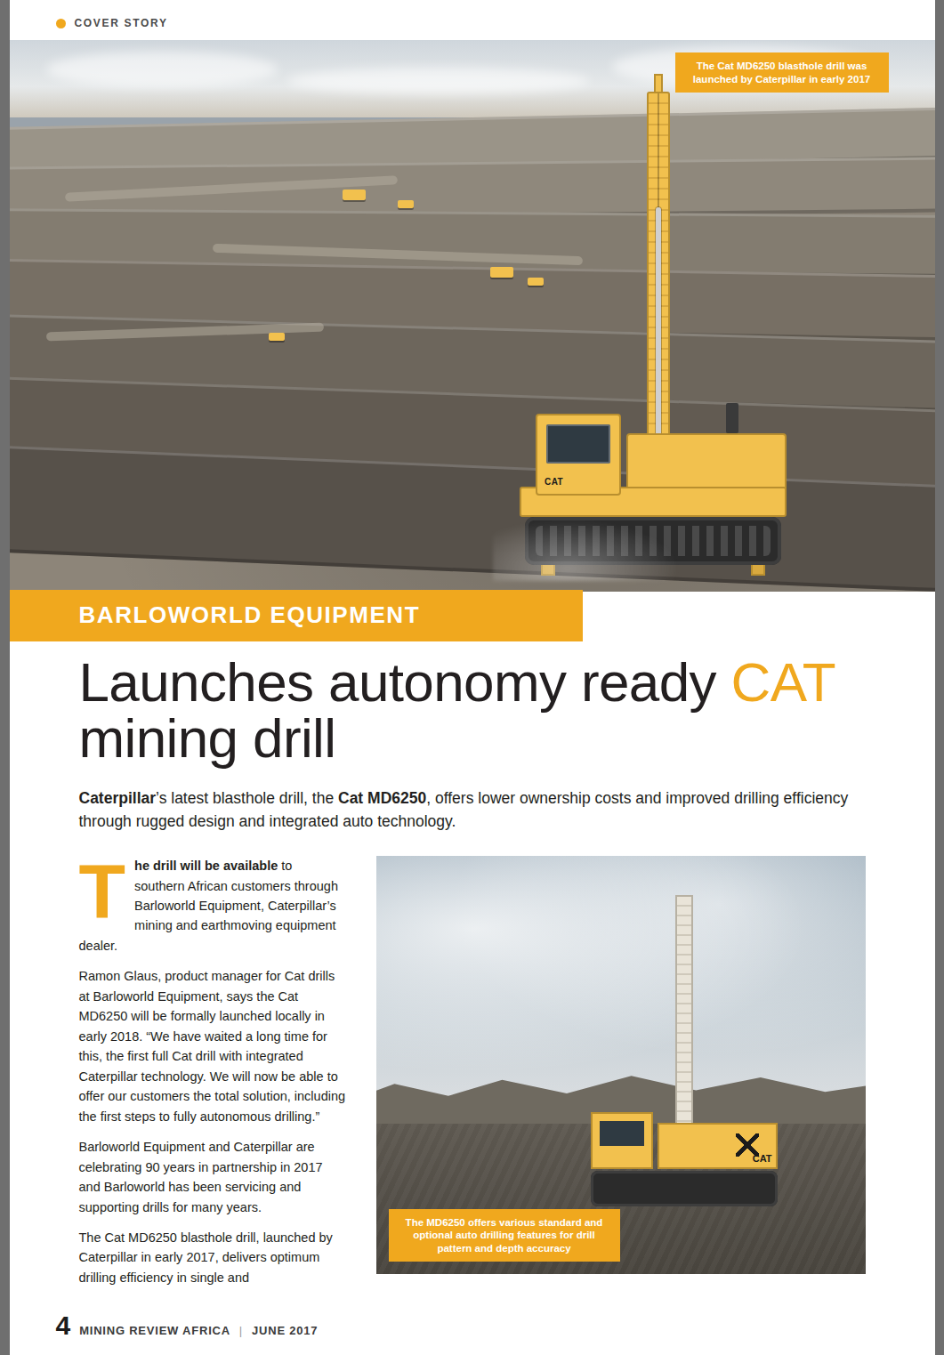Cover Story
CAT
The Cat MD6250 blasthole drill was launched by Caterpillar in early 2017
Barloworld Equipment
Launches autonomy ready CAT mining drill
Caterpillar’s latest blasthole drill, the Cat MD6250, offers lower ownership costs and improved drilling efficiency through rugged design and integrated auto technology.
The drill will be available to southern African customers through Barloworld Equipment, Caterpillar’s mining and earthmoving equipment dealer.
Ramon Glaus, product manager for Cat drills at Barloworld Equipment, says the Cat MD6250 will be formally launched locally in early 2018. “We have waited a long time for this, the first full Cat drill with integrated Caterpillar technology. We will now be able to offer our customers the total solution, including the first steps to fully autonomous drilling.”
Barloworld Equipment and Caterpillar are celebrating 90 years in partnership in 2017 and Barloworld has been servicing and supporting drills for many years.
The Cat MD6250 blasthole drill, launched by Caterpillar in early 2017, delivers optimum drilling efficiency in single and
CAT
The MD6250 offers various standard and optional auto drilling features for drill pattern and depth accuracy
4 Mining Review Africa | June 2017